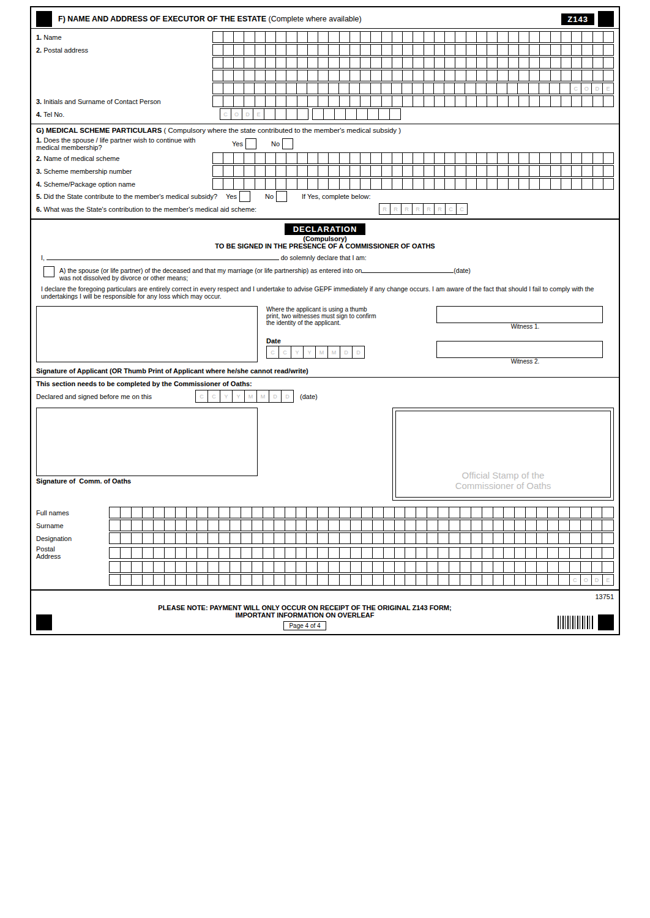F) NAME AND ADDRESS OF EXECUTOR OF THE ESTATE (Complete where available)
Z143
1. Name
2. Postal address
| | | | | | | | | | | | | | | | | | | | | | | | | | | | | | | | | | | C | O | D | E |
3. Initials and Surname of Contact Person
4. Tel No.
| C | O | D | E | | | | | | | | | | | | | |
G) MEDICAL SCHEME PARTICULARS ( Compulsory where the state contributed to the member's medical subsidy )
1. Does the spouse / life partner wish to continue with medical membership?
Yes No
2. Name of medical scheme
3. Scheme membership number
4. Scheme/Package option name
5. Did the State contribute to the member's medical subsidy?
Yes No If Yes, complete below:
6. What was the State's contribution to the member's medical aid scheme:
| R | R | R | R | R | R | C | C |
DECLARATION
(Compulsory)
TO BE SIGNED IN THE PRESENCE OF A COMMISSIONER OF OATHS
I, do solemnly declare that I am:
A) the spouse (or life partner) of the deceased and that my marriage (or life partnership) as entered into on (date)
was not dissolved by divorce or other means;
I declare the foregoing particulars are entirely correct in every respect and I undertake to advise GEPF immediately if any change occurs. I am aware of the fact that should I fail to comply with the undertakings I will be responsible for any loss which may occur.
Where the applicant is using a thumb
print, two witnesses must sign to confirm
the identity of the applicant.
Date
| C | C | Y | Y | M | M | D | D |
Witness 1.
Witness 2.
Signature of Applicant (OR Thumb Print of Applicant where he/she cannot read/write)
This section needs to be completed by the Commissioner of Oaths:
Declared and signed before me on this
| C | C | Y | Y | M | M | D | D |
(date)
Signature of Comm. of Oaths
Official Stamp of the
Commissioner of Oaths
Full names
Surname
Designation
Postal
Address
| | | | | | | | | | | | | | | | | | | | | | | | | | | | | | | | | | | | | | | | | | | C | O | D | E |
13751
PLEASE NOTE: PAYMENT WILL ONLY OCCUR ON RECEIPT OF THE ORIGINAL Z143 FORM;
IMPORTANT INFORMATION ON OVERLEAF
Page 4 of 4